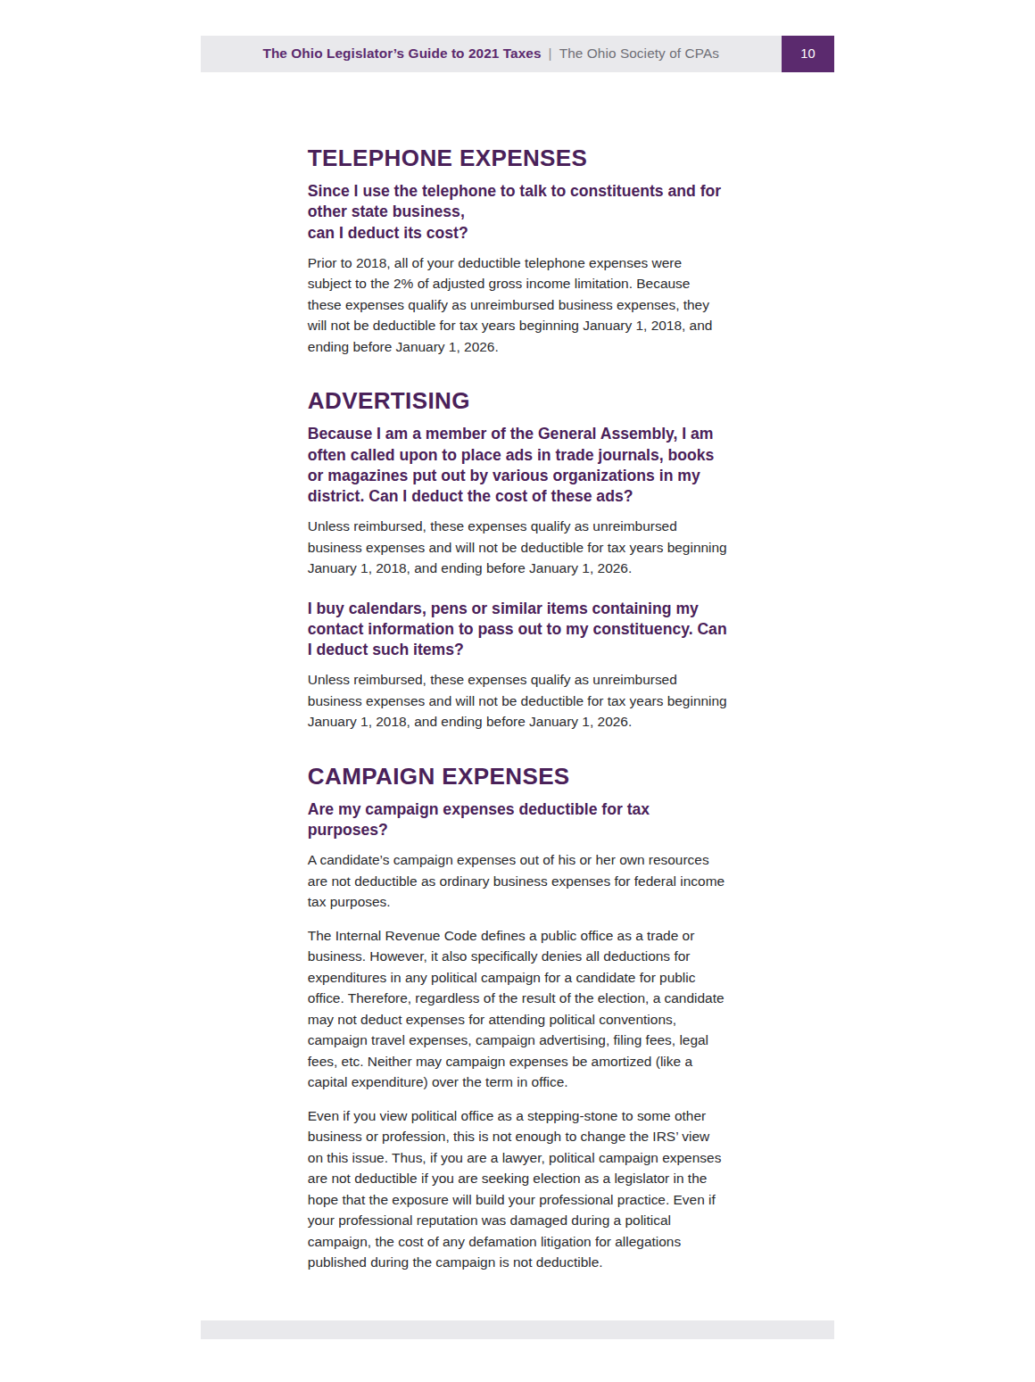The Ohio Legislator’s Guide to 2021 Taxes | The Ohio Society of CPAs
10
Telephone Expenses
Since I use the telephone to talk to constituents and for other state business,
can I deduct its cost?
Prior to 2018, all of your deductible telephone expenses were subject to the 2% of adjusted gross income limitation. Because these expenses qualify as unreimbursed business expenses, they will not be deductible for tax years beginning January 1, 2018, and ending before January 1, 2026.
Advertising
Because I am a member of the General Assembly, I am often called upon to place ads in trade journals, books or magazines put out by various organizations in my district. Can I deduct the cost of these ads?
Unless reimbursed, these expenses qualify as unreimbursed business expenses and will not be deductible for tax years beginning January 1, 2018, and ending before January 1, 2026.
I buy calendars, pens or similar items containing my contact information to pass out to my constituency. Can I deduct such items?
Unless reimbursed, these expenses qualify as unreimbursed business expenses and will not be deductible for tax years beginning January 1, 2018, and ending before January 1, 2026.
Campaign Expenses
Are my campaign expenses deductible for tax purposes?
A candidate’s campaign expenses out of his or her own resources are not deductible as ordinary business expenses for federal income tax purposes.
The Internal Revenue Code defines a public office as a trade or business. However, it also specifically denies all deductions for expenditures in any political campaign for a candidate for public office. Therefore, regardless of the result of the election, a candidate may not deduct expenses for attending political conventions, campaign travel expenses, campaign advertising, filing fees, legal fees, etc. Neither may campaign expenses be amortized (like a capital expenditure) over the term in office.
Even if you view political office as a stepping-stone to some other business or profession, this is not enough to change the IRS’ view on this issue. Thus, if you are a lawyer, political campaign expenses are not deductible if you are seeking election as a legislator in the hope that the exposure will build your professional practice. Even if your professional reputation was damaged during a political campaign, the cost of any defamation litigation for allegations published during the campaign is not deductible.